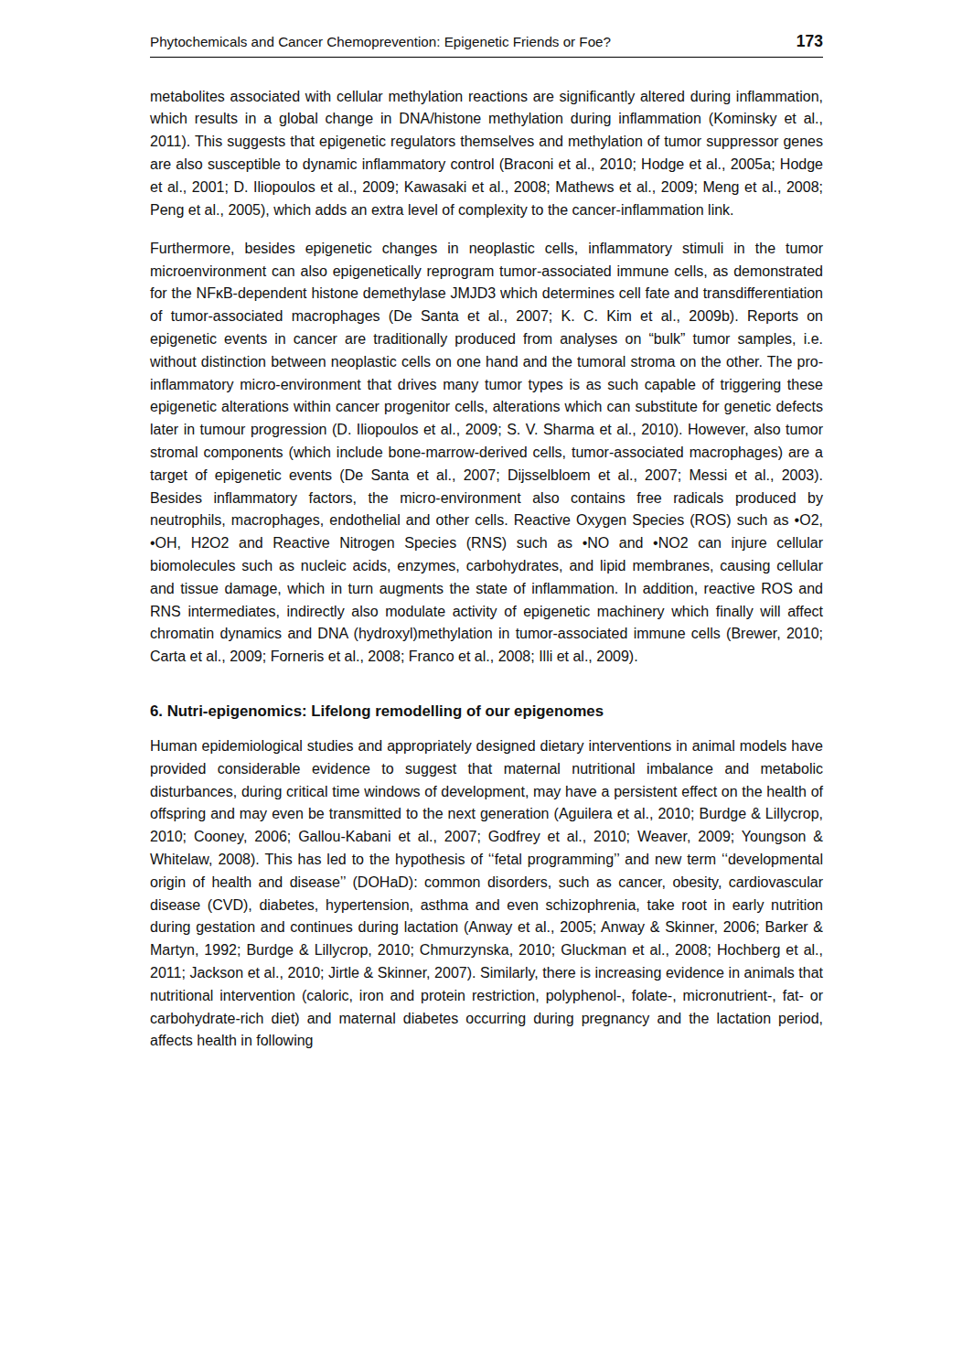Phytochemicals and Cancer Chemoprevention: Epigenetic Friends or Foe? 173
metabolites associated with cellular methylation reactions are significantly altered during inflammation, which results in a global change in DNA/histone methylation during inflammation (Kominsky et al., 2011). This suggests that epigenetic regulators themselves and methylation of tumor suppressor genes are also susceptible to dynamic inflammatory control (Braconi et al., 2010; Hodge et al., 2005a; Hodge et al., 2001; D. Iliopoulos et al., 2009; Kawasaki et al., 2008; Mathews et al., 2009; Meng et al., 2008; Peng et al., 2005), which adds an extra level of complexity to the cancer-inflammation link.
Furthermore, besides epigenetic changes in neoplastic cells, inflammatory stimuli in the tumor microenvironment can also epigenetically reprogram tumor-associated immune cells, as demonstrated for the NFκB-dependent histone demethylase JMJD3 which determines cell fate and transdifferentiation of tumor-associated macrophages (De Santa et al., 2007; K. C. Kim et al., 2009b). Reports on epigenetic events in cancer are traditionally produced from analyses on “bulk” tumor samples, i.e. without distinction between neoplastic cells on one hand and the tumoral stroma on the other. The pro-inflammatory micro-environment that drives many tumor types is as such capable of triggering these epigenetic alterations within cancer progenitor cells, alterations which can substitute for genetic defects later in tumour progression (D. Iliopoulos et al., 2009; S. V. Sharma et al., 2010). However, also tumor stromal components (which include bone-marrow-derived cells, tumor-associated macrophages) are a target of epigenetic events (De Santa et al., 2007; Dijsselbloem et al., 2007; Messi et al., 2003). Besides inflammatory factors, the micro-environment also contains free radicals produced by neutrophils, macrophages, endothelial and other cells. Reactive Oxygen Species (ROS) such as •O2, •OH, H2O2 and Reactive Nitrogen Species (RNS) such as •NO and •NO2 can injure cellular biomolecules such as nucleic acids, enzymes, carbohydrates, and lipid membranes, causing cellular and tissue damage, which in turn augments the state of inflammation. In addition, reactive ROS and RNS intermediates, indirectly also modulate activity of epigenetic machinery which finally will affect chromatin dynamics and DNA (hydroxyl)methylation in tumor-associated immune cells (Brewer, 2010; Carta et al., 2009; Forneris et al., 2008; Franco et al., 2008; Illi et al., 2009).
6. Nutri-epigenomics: Lifelong remodelling of our epigenomes
Human epidemiological studies and appropriately designed dietary interventions in animal models have provided considerable evidence to suggest that maternal nutritional imbalance and metabolic disturbances, during critical time windows of development, may have a persistent effect on the health of offspring and may even be transmitted to the next generation (Aguilera et al., 2010; Burdge & Lillycrop, 2010; Cooney, 2006; Gallou-Kabani et al., 2007; Godfrey et al., 2010; Weaver, 2009; Youngson & Whitelaw, 2008). This has led to the hypothesis of ‘‘fetal programming’’ and new term ‘‘developmental origin of health and disease’’ (DOHaD): common disorders, such as cancer, obesity, cardiovascular disease (CVD), diabetes, hypertension, asthma and even schizophrenia, take root in early nutrition during gestation and continues during lactation (Anway et al., 2005; Anway & Skinner, 2006; Barker & Martyn, 1992; Burdge & Lillycrop, 2010; Chmurzynska, 2010; Gluckman et al., 2008; Hochberg et al., 2011; Jackson et al., 2010; Jirtle & Skinner, 2007). Similarly, there is increasing evidence in animals that nutritional intervention (caloric, iron and protein restriction, polyphenol-, folate-, micronutrient-, fat- or carbohydrate-rich diet) and maternal diabetes occurring during pregnancy and the lactation period, affects health in following